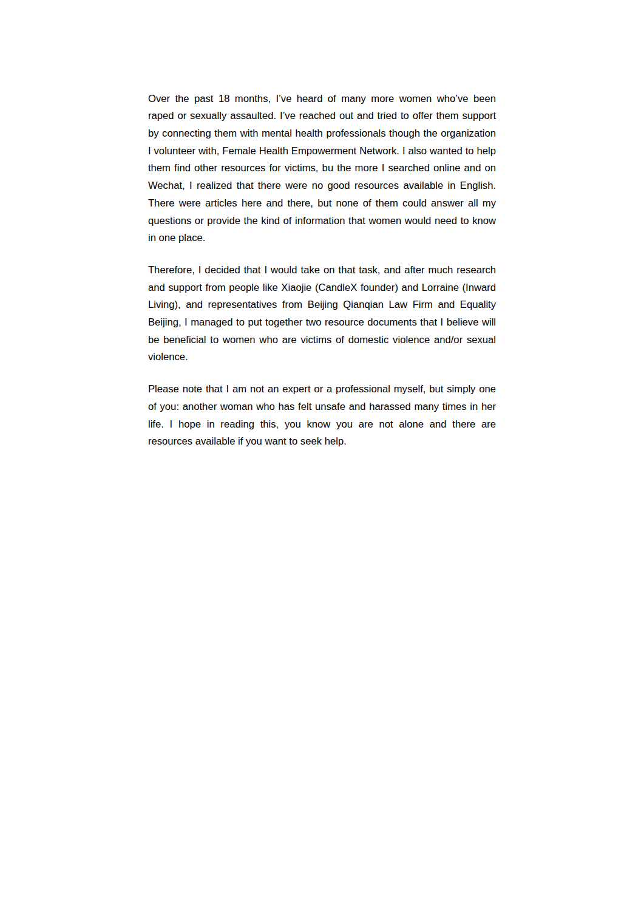Over the past 18 months, I’ve heard of many more women who’ve been raped or sexually assaulted. I’ve reached out and tried to offer them support by connecting them with mental health professionals though the organization I volunteer with, Female Health Empowerment Network. I also wanted to help them find other resources for victims, bu the more I searched online and on Wechat, I realized that there were no good resources available in English. There were articles here and there, but none of them could answer all my questions or provide the kind of information that women would need to know in one place.
Therefore, I decided that I would take on that task, and after much research and support from people like Xiaojie (CandleX founder) and Lorraine (Inward Living), and representatives from Beijing Qianqian Law Firm and Equality Beijing, I managed to put together two resource documents that I believe will be beneficial to women who are victims of domestic violence and/or sexual violence.
Please note that I am not an expert or a professional myself, but simply one of you: another woman who has felt unsafe and harassed many times in her life. I hope in reading this, you know you are not alone and there are resources available if you want to seek help.